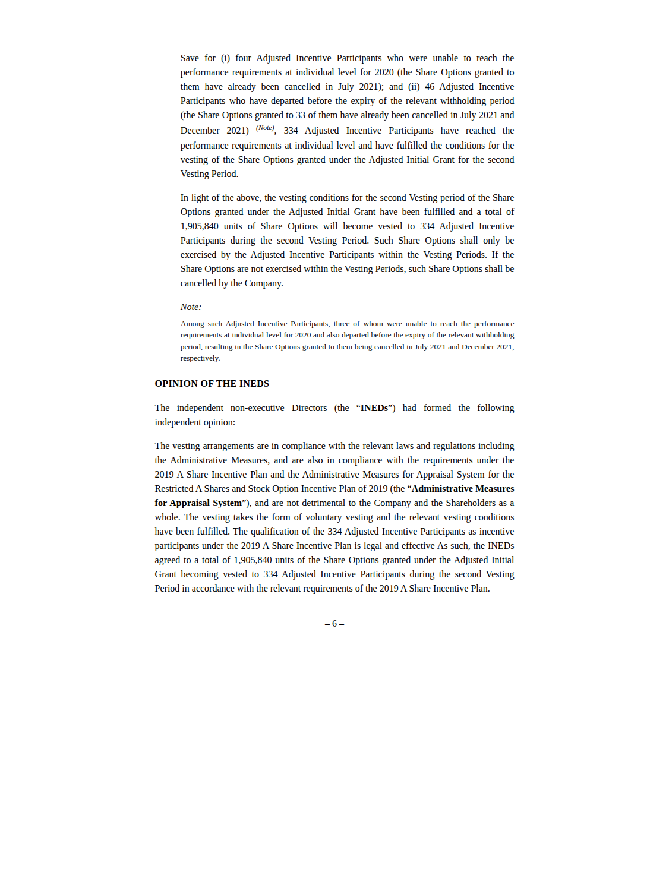Save for (i) four Adjusted Incentive Participants who were unable to reach the performance requirements at individual level for 2020 (the Share Options granted to them have already been cancelled in July 2021); and (ii) 46 Adjusted Incentive Participants who have departed before the expiry of the relevant withholding period (the Share Options granted to 33 of them have already been cancelled in July 2021 and December 2021) (Note), 334 Adjusted Incentive Participants have reached the performance requirements at individual level and have fulfilled the conditions for the vesting of the Share Options granted under the Adjusted Initial Grant for the second Vesting Period.
In light of the above, the vesting conditions for the second Vesting period of the Share Options granted under the Adjusted Initial Grant have been fulfilled and a total of 1,905,840 units of Share Options will become vested to 334 Adjusted Incentive Participants during the second Vesting Period. Such Share Options shall only be exercised by the Adjusted Incentive Participants within the Vesting Periods. If the Share Options are not exercised within the Vesting Periods, such Share Options shall be cancelled by the Company.
Note:
Among such Adjusted Incentive Participants, three of whom were unable to reach the performance requirements at individual level for 2020 and also departed before the expiry of the relevant withholding period, resulting in the Share Options granted to them being cancelled in July 2021 and December 2021, respectively.
OPINION OF THE INEDS
The independent non-executive Directors (the “INEDs”) had formed the following independent opinion:
The vesting arrangements are in compliance with the relevant laws and regulations including the Administrative Measures, and are also in compliance with the requirements under the 2019 A Share Incentive Plan and the Administrative Measures for Appraisal System for the Restricted A Shares and Stock Option Incentive Plan of 2019 (the “Administrative Measures for Appraisal System”), and are not detrimental to the Company and the Shareholders as a whole. The vesting takes the form of voluntary vesting and the relevant vesting conditions have been fulfilled. The qualification of the 334 Adjusted Incentive Participants as incentive participants under the 2019 A Share Incentive Plan is legal and effective As such, the INEDs agreed to a total of 1,905,840 units of the Share Options granted under the Adjusted Initial Grant becoming vested to 334 Adjusted Incentive Participants during the second Vesting Period in accordance with the relevant requirements of the 2019 A Share Incentive Plan.
– 6 –